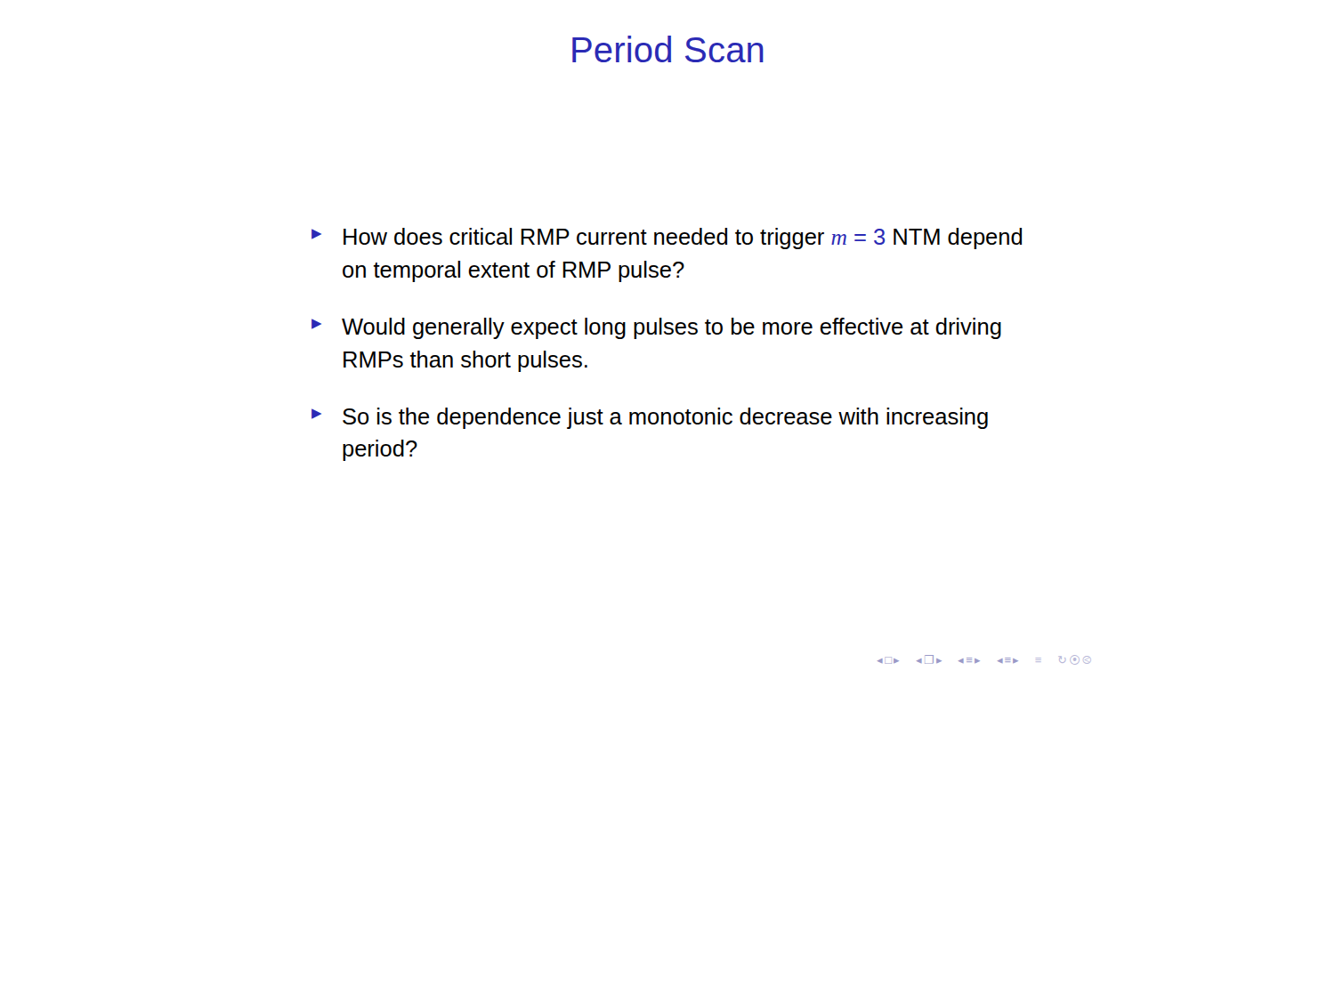Period Scan
How does critical RMP current needed to trigger m = 3 NTM depend on temporal extent of RMP pulse?
Would generally expect long pulses to be more effective at driving RMPs than short pulses.
So is the dependence just a monotonic decrease with increasing period?
◂□▸ ◂❐▸ ◂≡▸ ◂≡▸ ≡ ↻⦿⧀